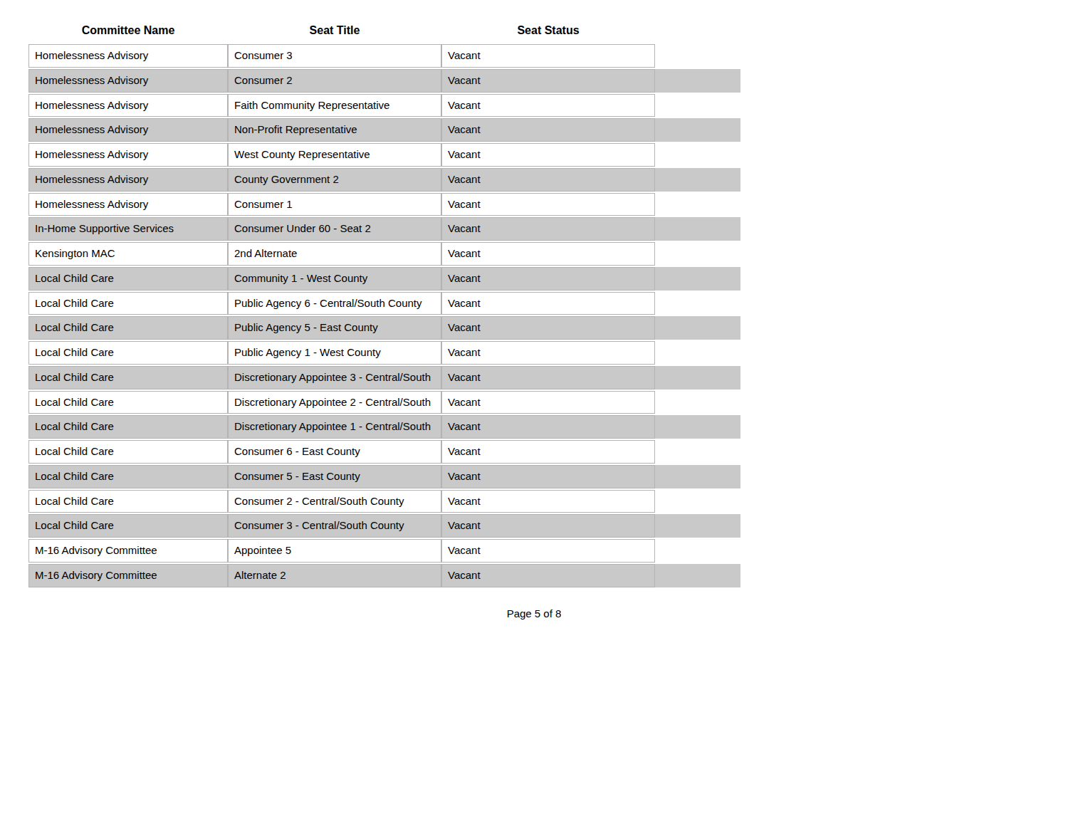| Committee Name | Seat Title | Seat Status | |
| --- | --- | --- | --- |
| Homelessness Advisory | Consumer 3 | Vacant | |
| Homelessness Advisory | Consumer 2 | Vacant | |
| Homelessness Advisory | Faith Community Representative | Vacant | |
| Homelessness Advisory | Non-Profit Representative | Vacant | |
| Homelessness Advisory | West County Representative | Vacant | |
| Homelessness Advisory | County Government 2 | Vacant | |
| Homelessness Advisory | Consumer 1 | Vacant | |
| In-Home Supportive Services | Consumer Under 60 - Seat 2 | Vacant | |
| Kensington MAC | 2nd Alternate | Vacant | |
| Local Child Care | Community 1 - West County | Vacant | |
| Local Child Care | Public Agency 6 - Central/South County | Vacant | |
| Local Child Care | Public Agency 5 - East County | Vacant | |
| Local Child Care | Public Agency 1 - West County | Vacant | |
| Local Child Care | Discretionary Appointee 3 - Central/South | Vacant | |
| Local Child Care | Discretionary Appointee 2 - Central/South | Vacant | |
| Local Child Care | Discretionary Appointee 1 - Central/South | Vacant | |
| Local Child Care | Consumer 6 - East County | Vacant | |
| Local Child Care | Consumer 5 - East County | Vacant | |
| Local Child Care | Consumer 2 - Central/South County | Vacant | |
| Local Child Care | Consumer 3 - Central/South County | Vacant | |
| M-16 Advisory Committee | Appointee 5 | Vacant | |
| M-16 Advisory Committee | Alternate 2 | Vacant | |
Page 5 of 8